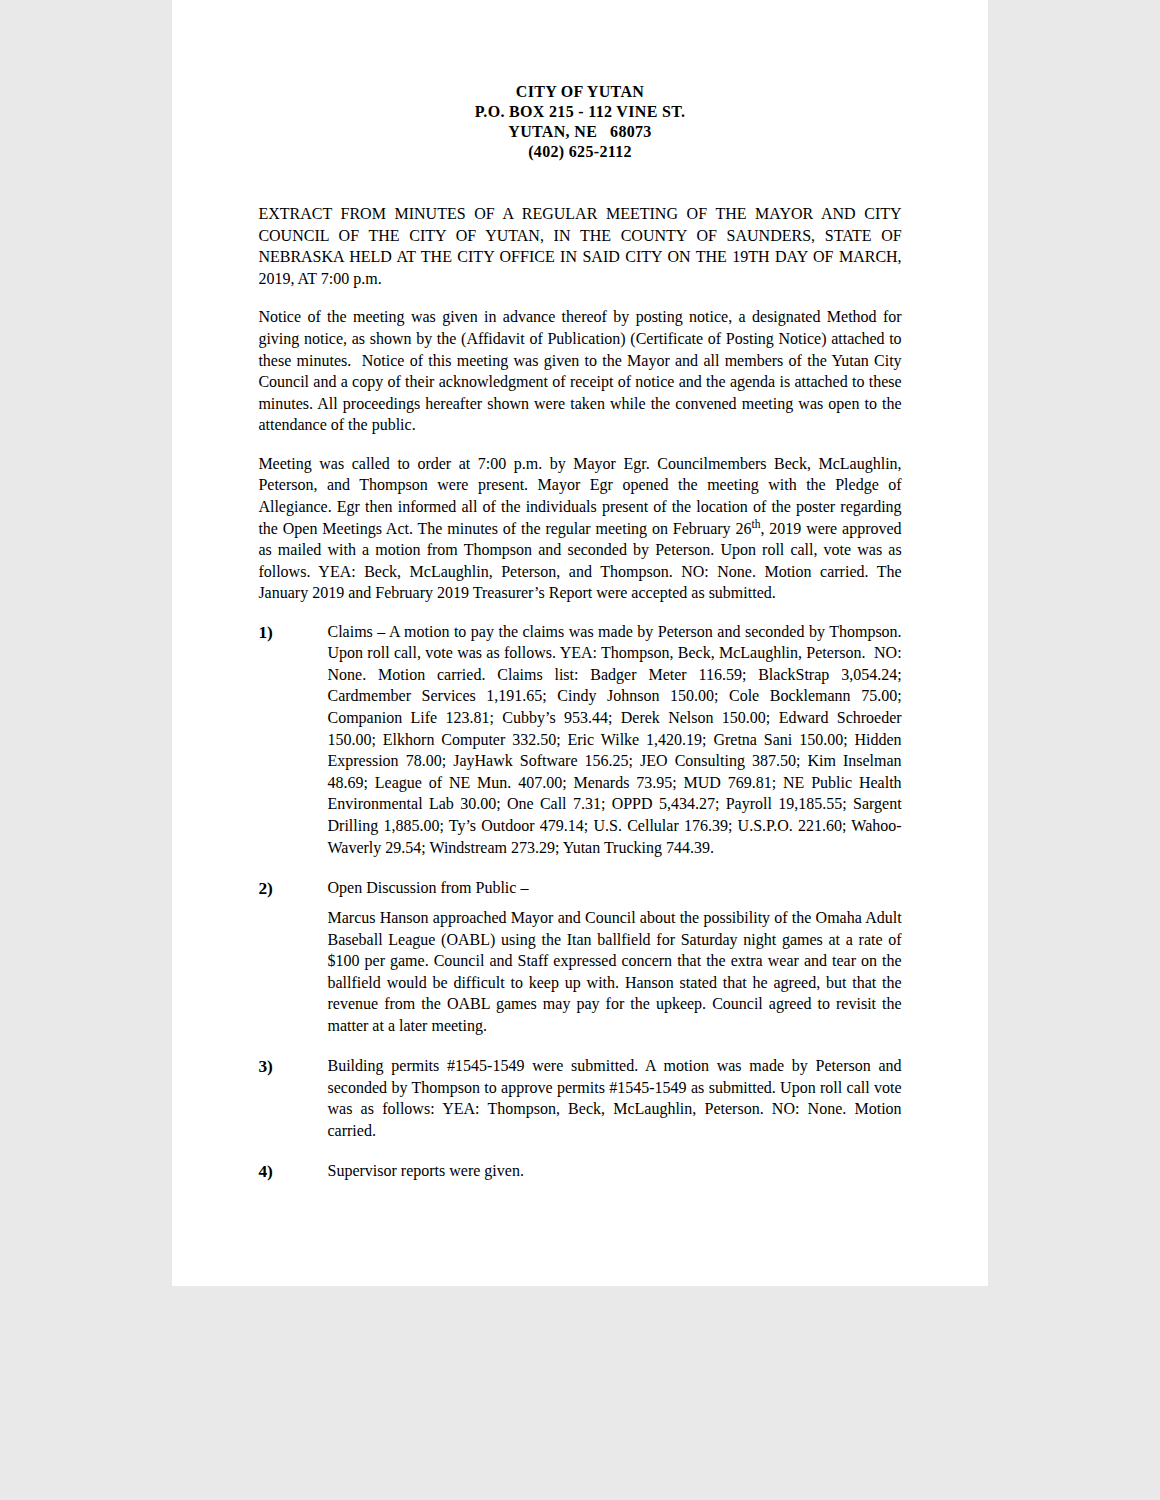CITY OF YUTAN
P.O. BOX 215 - 112 VINE ST.
YUTAN, NE 68073
(402) 625-2112
EXTRACT FROM MINUTES OF A REGULAR MEETING OF THE MAYOR AND CITY COUNCIL OF THE CITY OF YUTAN, IN THE COUNTY OF SAUNDERS, STATE OF NEBRASKA HELD AT THE CITY OFFICE IN SAID CITY ON THE 19TH DAY OF MARCH, 2019, AT 7:00 p.m.
Notice of the meeting was given in advance thereof by posting notice, a designated Method for giving notice, as shown by the (Affidavit of Publication) (Certificate of Posting Notice) attached to these minutes. Notice of this meeting was given to the Mayor and all members of the Yutan City Council and a copy of their acknowledgment of receipt of notice and the agenda is attached to these minutes. All proceedings hereafter shown were taken while the convened meeting was open to the attendance of the public.
Meeting was called to order at 7:00 p.m. by Mayor Egr. Councilmembers Beck, McLaughlin, Peterson, and Thompson were present. Mayor Egr opened the meeting with the Pledge of Allegiance. Egr then informed all of the individuals present of the location of the poster regarding the Open Meetings Act. The minutes of the regular meeting on February 26th, 2019 were approved as mailed with a motion from Thompson and seconded by Peterson. Upon roll call, vote was as follows. YEA: Beck, McLaughlin, Peterson, and Thompson. NO: None. Motion carried. The January 2019 and February 2019 Treasurer’s Report were accepted as submitted.
1)
Claims – A motion to pay the claims was made by Peterson and seconded by Thompson. Upon roll call, vote was as follows. YEA: Thompson, Beck, McLaughlin, Peterson. NO: None. Motion carried. Claims list: Badger Meter 116.59; BlackStrap 3,054.24; Cardmember Services 1,191.65; Cindy Johnson 150.00; Cole Bocklemann 75.00; Companion Life 123.81; Cubby’s 953.44; Derek Nelson 150.00; Edward Schroeder 150.00; Elkhorn Computer 332.50; Eric Wilke 1,420.19; Gretna Sani 150.00; Hidden Expression 78.00; JayHawk Software 156.25; JEO Consulting 387.50; Kim Inselman 48.69; League of NE Mun. 407.00; Menards 73.95; MUD 769.81; NE Public Health Environmental Lab 30.00; One Call 7.31; OPPD 5,434.27; Payroll 19,185.55; Sargent Drilling 1,885.00; Ty’s Outdoor 479.14; U.S. Cellular 176.39; U.S.P.O. 221.60; Wahoo-Waverly 29.54; Windstream 273.29; Yutan Trucking 744.39.
2)
Open Discussion from Public –
Marcus Hanson approached Mayor and Council about the possibility of the Omaha Adult Baseball League (OABL) using the Itan ballfield for Saturday night games at a rate of $100 per game. Council and Staff expressed concern that the extra wear and tear on the ballfield would be difficult to keep up with. Hanson stated that he agreed, but that the revenue from the OABL games may pay for the upkeep. Council agreed to revisit the matter at a later meeting.
3)
Building permits #1545-1549 were submitted. A motion was made by Peterson and seconded by Thompson to approve permits #1545-1549 as submitted. Upon roll call vote was as follows: YEA: Thompson, Beck, McLaughlin, Peterson. NO: None. Motion carried.
4)
Supervisor reports were given.